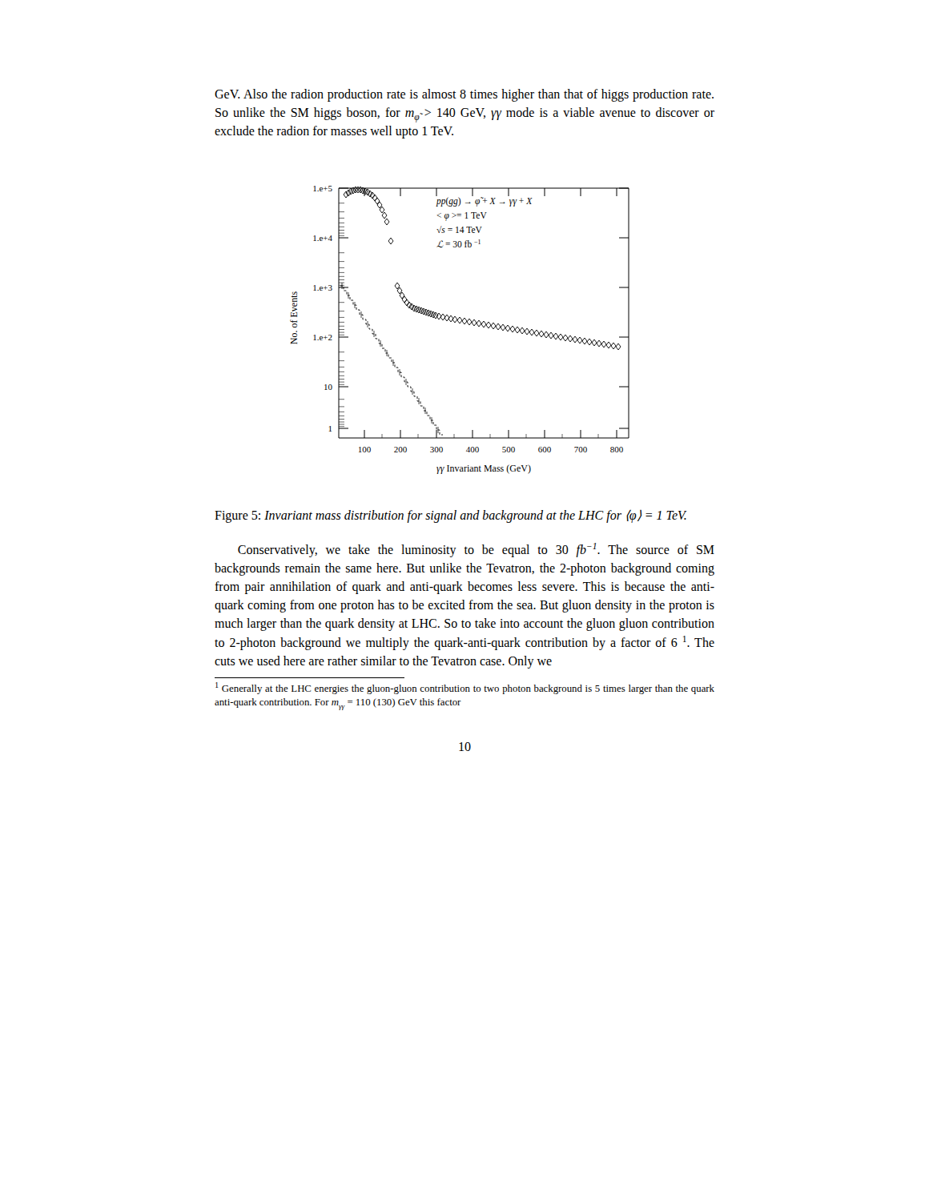GeV. Also the radion production rate is almost 8 times higher than that of higgs production rate. So unlike the SM higgs boson, for mφ̃ > 140 GeV, γγ mode is a viable avenue to discover or exclude the radion for masses well upto 1 TeV.
1.e+5 1.e+4 1.e+3 1.e+2 10 1 100 200 300 400 500 600 700 800 γγ Invariant Mass (GeV) No. of Events pp(gg) → φ̃ + X → γγ + X < φ >= 1 TeV √s = 14 TeV ℒ = 30 fb −1
Figure 5: Invariant mass distribution for signal and background at the LHC for ⟨φ⟩ = 1 TeV.
Conservatively, we take the luminosity to be equal to 30 fb−1. The source of SM backgrounds remain the same here. But unlike the Tevatron, the 2-photon background coming from pair annihilation of quark and anti-quark becomes less severe. This is because the anti-quark coming from one proton has to be excited from the sea. But gluon density in the proton is much larger than the quark density at LHC. So to take into account the gluon gluon contribution to 2-photon background we multiply the quark-anti-quark contribution by a factor of 6 1. The cuts we used here are rather similar to the Tevatron case. Only we
1 Generally at the LHC energies the gluon-gluon contribution to two photon background is 5 times larger than the quark anti-quark contribution. For mγγ = 110 (130) GeV this factor
10